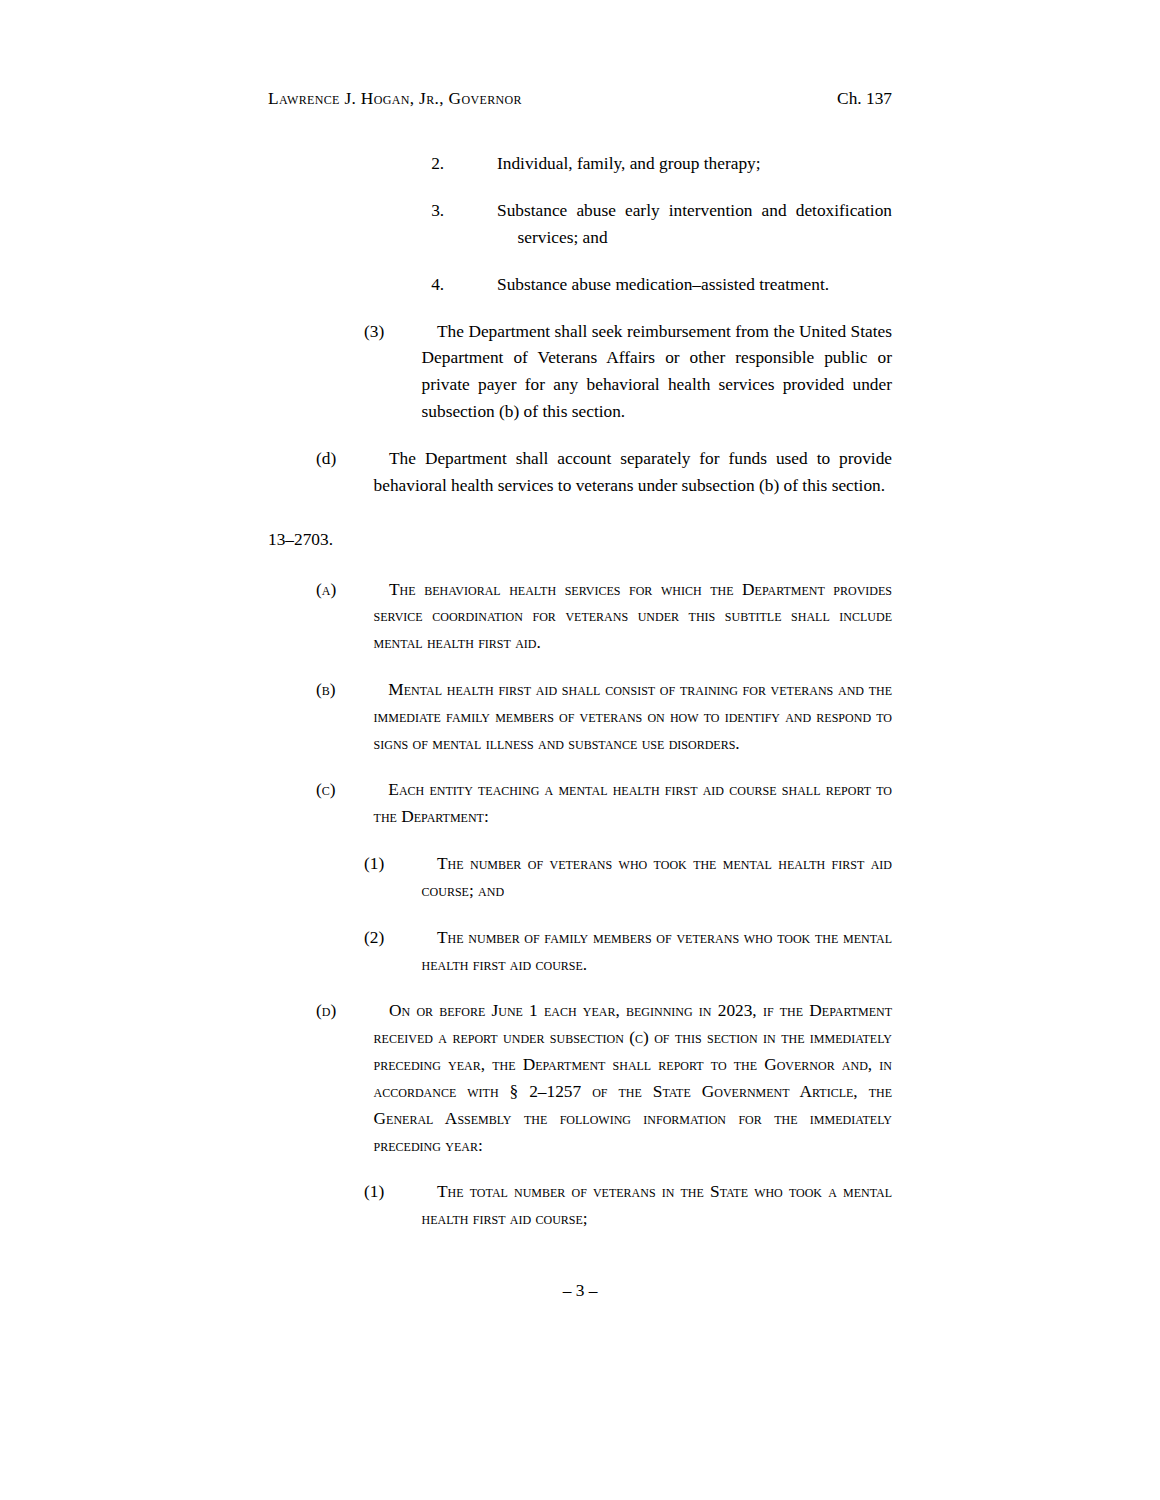Lawrence J. Hogan, Jr., Governor Ch. 137
2. Individual, family, and group therapy;
3. Substance abuse early intervention and detoxification services; and
4. Substance abuse medication–assisted treatment.
(3) The Department shall seek reimbursement from the United States Department of Veterans Affairs or other responsible public or private payer for any behavioral health services provided under subsection (b) of this section.
(d) The Department shall account separately for funds used to provide behavioral health services to veterans under subsection (b) of this section.
13–2703.
(a) The behavioral health services for which the Department provides service coordination for veterans under this subtitle shall include mental health first aid.
(b) Mental health first aid shall consist of training for veterans and the immediate family members of veterans on how to identify and respond to signs of mental illness and substance use disorders.
(c) Each entity teaching a mental health first aid course shall report to the Department:
(1) The number of veterans who took the mental health first aid course; and
(2) The number of family members of veterans who took the mental health first aid course.
(d) On or before June 1 each year, beginning in 2023, if the Department received a report under subsection (c) of this section in the immediately preceding year, the Department shall report to the Governor and, in accordance with § 2–1257 of the State Government Article, the General Assembly the following information for the immediately preceding year:
(1) The total number of veterans in the State who took a mental health first aid course;
– 3 –